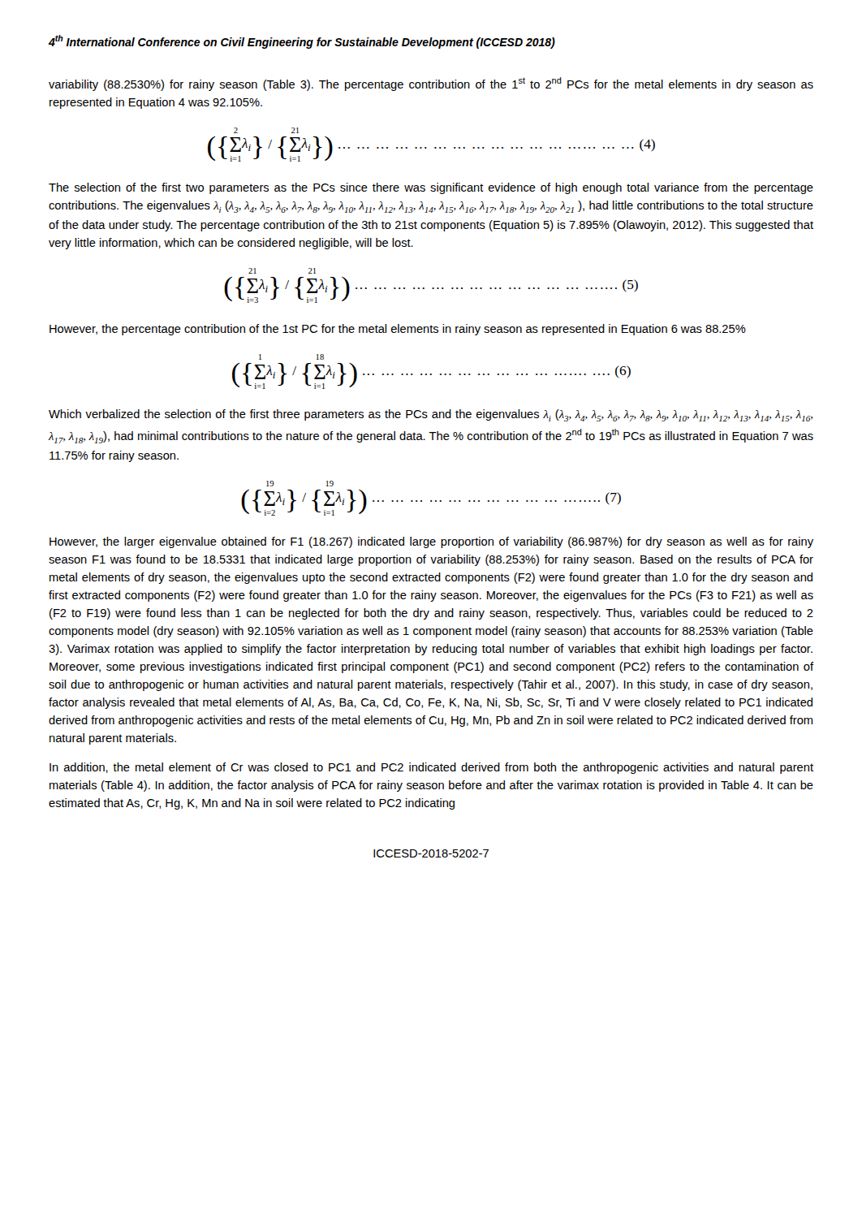4th International Conference on Civil Engineering for Sustainable Development (ICCESD 2018)
variability (88.2530%) for rainy season (Table 3). The percentage contribution of the 1st to 2nd PCs for the metal elements in dry season as represented in Equation 4 was 92.105%.
({2 Σi=1 λi} / {21 Σi=1 λi}) … … … … … … … … … … … … …… … … (4)
The selection of the first two parameters as the PCs since there was significant evidence of high enough total variance from the percentage contributions. The eigenvalues λi (λ3, λ4, λ5, λ6, λ7, λ8, λ9, λ10, λ11, λ12, λ13, λ14, λ15, λ16, λ17, λ18, λ19, λ20, λ21 ), had little contributions to the total structure of the data under study. The percentage contribution of the 3th to 21st components (Equation 5) is 7.895% (Olawoyin, 2012). This suggested that very little information, which can be considered negligible, will be lost.
({21 Σi=3 λi} / {21 Σi=1 λi}) … … … … … … … … … … … … ……. (5)
However, the percentage contribution of the 1st PC for the metal elements in rainy season as represented in Equation 6 was 88.25%
({1 Σi=1 λi} / {18 Σi=1 λi}) … … … … … … … … … … ……. …. (6)
Which verbalized the selection of the first three parameters as the PCs and the eigenvalues λi (λ3, λ4, λ5, λ6, λ7, λ8, λ9, λ10, λ11, λ12, λ13, λ14, λ15, λ16, λ17, λ18, λ19), had minimal contributions to the nature of the general data. The % contribution of the 2nd to 19th PCs as illustrated in Equation 7 was 11.75% for rainy season.
({19 Σi=2 λi} / {19 Σi=1 λi}) … … … … … … … … … … …….. (7)
However, the larger eigenvalue obtained for F1 (18.267) indicated large proportion of variability (86.987%) for dry season as well as for rainy season F1 was found to be 18.5331 that indicated large proportion of variability (88.253%) for rainy season. Based on the results of PCA for metal elements of dry season, the eigenvalues upto the second extracted components (F2) were found greater than 1.0 for the dry season and first extracted components (F2) were found greater than 1.0 for the rainy season. Moreover, the eigenvalues for the PCs (F3 to F21) as well as (F2 to F19) were found less than 1 can be neglected for both the dry and rainy season, respectively. Thus, variables could be reduced to 2 components model (dry season) with 92.105% variation as well as 1 component model (rainy season) that accounts for 88.253% variation (Table 3). Varimax rotation was applied to simplify the factor interpretation by reducing total number of variables that exhibit high loadings per factor. Moreover, some previous investigations indicated first principal component (PC1) and second component (PC2) refers to the contamination of soil due to anthropogenic or human activities and natural parent materials, respectively (Tahir et al., 2007). In this study, in case of dry season, factor analysis revealed that metal elements of Al, As, Ba, Ca, Cd, Co, Fe, K, Na, Ni, Sb, Sc, Sr, Ti and V were closely related to PC1 indicated derived from anthropogenic activities and rests of the metal elements of Cu, Hg, Mn, Pb and Zn in soil were related to PC2 indicated derived from natural parent materials.
In addition, the metal element of Cr was closed to PC1 and PC2 indicated derived from both the anthropogenic activities and natural parent materials (Table 4). In addition, the factor analysis of PCA for rainy season before and after the varimax rotation is provided in Table 4. It can be estimated that As, Cr, Hg, K, Mn and Na in soil were related to PC2 indicating
ICCESD-2018-5202-7